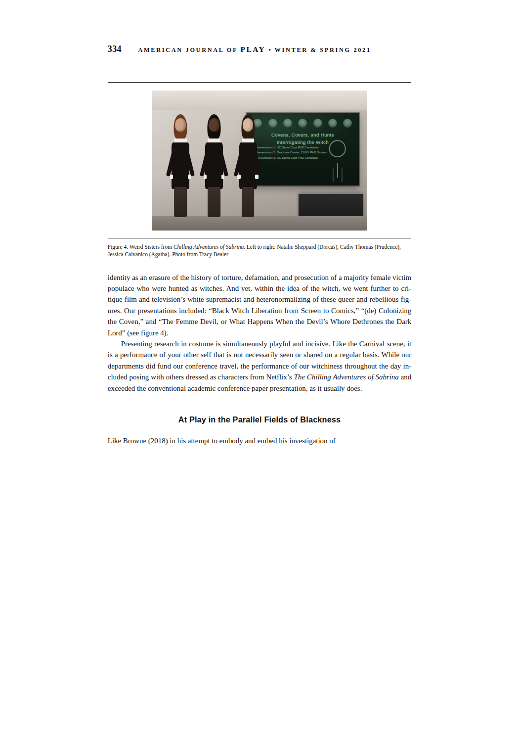334
American Journal of Play • Winter & Spring 2021
Covens, Covers, and Hunts
Interrogating the Witch
Presentation 1: UC Santa Cruz PhD Candidate
Presentation 2: Graduate Center, CUNY PhD Student
Presentation 3: UC Santa Cruz PhD Candidate
Figure 4. Weird Sisters from Chilling Adventures of Sabrina. Left to right: Natalie Sheppard (Dorcas), Cathy Thomas (Prudence), Jessica Calvanico (Agatha). Photo from Tracy Bealer
identity as an erasure of the history of torture, defamation, and prosecution of a majority female victim populace who were hunted as witches. And yet, within the idea of the witch, we went further to critique film and television’s white supremacist and heteronormalizing of these queer and rebellious figures. Our presentations included: “Black Witch Liberation from Screen to Comics,” “(de) Colonizing the Coven,” and “The Femme Devil, or What Happens When the Devil’s Whore Dethrones the Dark Lord” (see figure 4).
Presenting research in costume is simultaneously playful and incisive. Like the Carnival scene, it is a performance of your other self that is not necessarily seen or shared on a regular basis. While our departments did fund our conference travel, the performance of our witchiness throughout the day included posing with others dressed as characters from Netflix’s The Chilling Adventures of Sabrina and exceeded the conventional academic conference paper presentation, as it usually does.
At Play in the Parallel Fields of Blackness
Like Browne (2018) in his attempt to embody and embed his investigation of